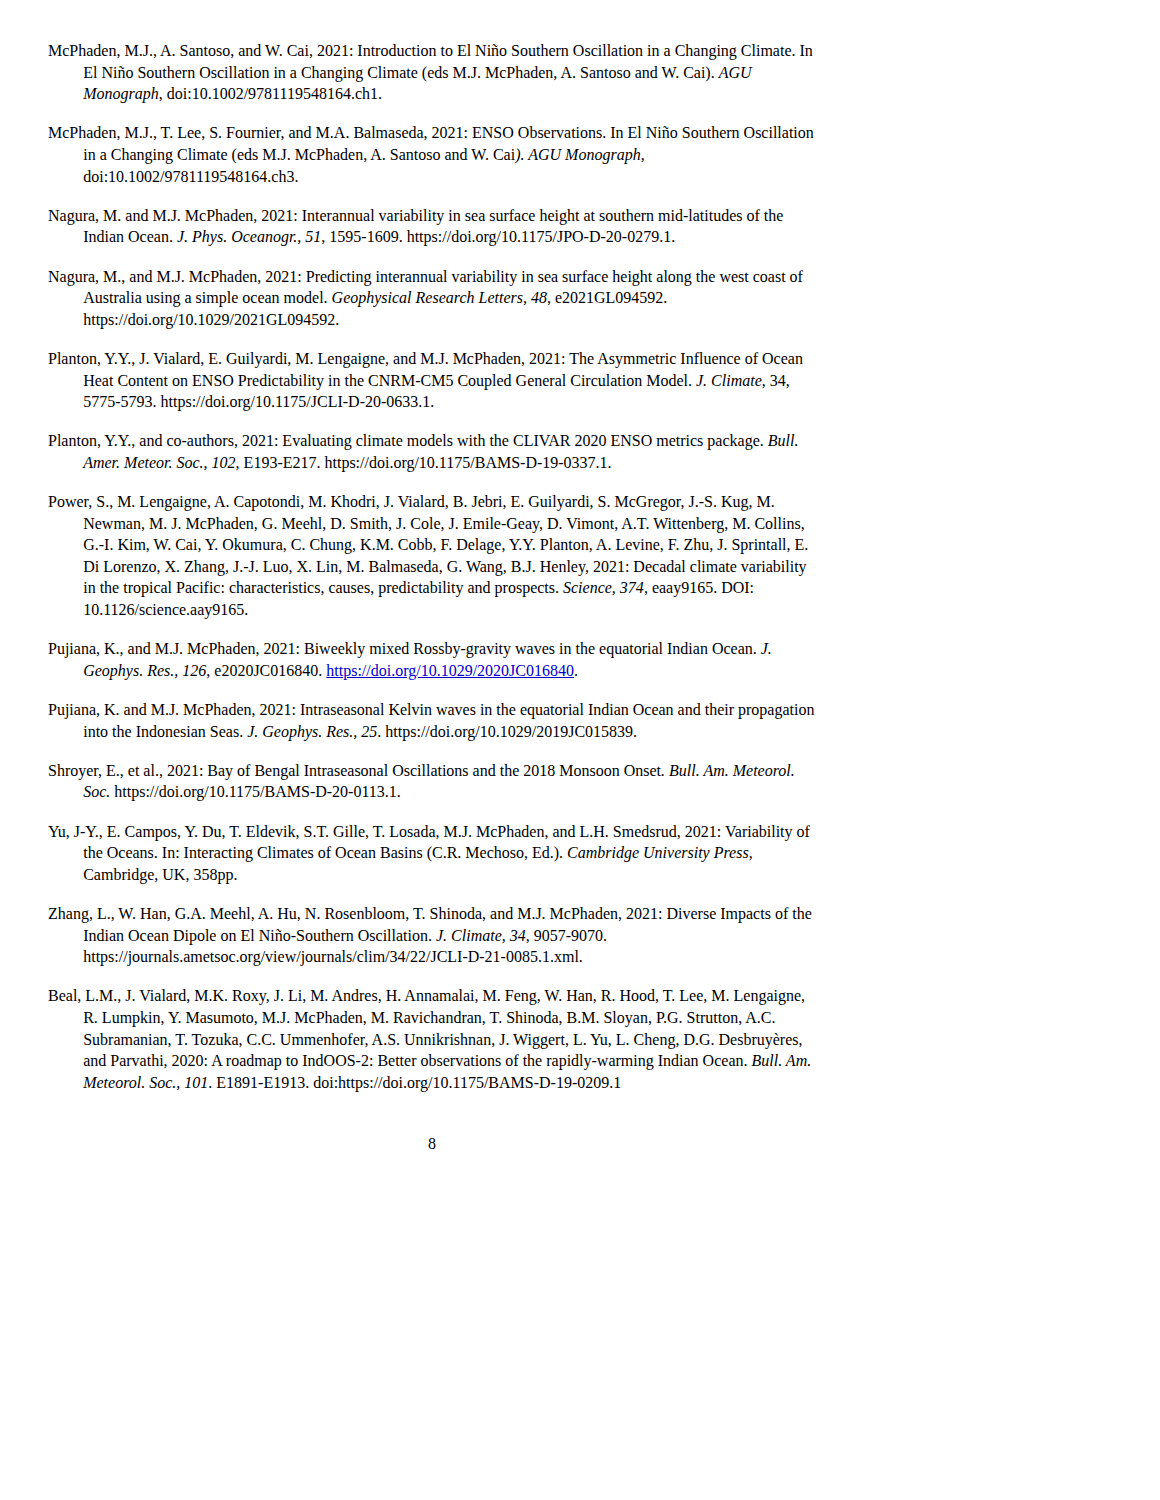McPhaden, M.J., A. Santoso, and W. Cai, 2021: Introduction to El Niño Southern Oscillation in a Changing Climate. In El Niño Southern Oscillation in a Changing Climate (eds M.J. McPhaden, A. Santoso and W. Cai). AGU Monograph, doi:10.1002/9781119548164.ch1.
McPhaden, M.J., T. Lee, S. Fournier, and M.A. Balmaseda, 2021: ENSO Observations. In El Niño Southern Oscillation in a Changing Climate (eds M.J. McPhaden, A. Santoso and W. Cai). AGU Monograph, doi:10.1002/9781119548164.ch3.
Nagura, M. and M.J. McPhaden, 2021: Interannual variability in sea surface height at southern mid-latitudes of the Indian Ocean. J. Phys. Oceanogr., 51, 1595-1609. https://doi.org/10.1175/JPO-D-20-0279.1.
Nagura, M., and M.J. McPhaden, 2021: Predicting interannual variability in sea surface height along the west coast of Australia using a simple ocean model. Geophysical Research Letters, 48, e2021GL094592. https://doi.org/10.1029/2021GL094592.
Planton, Y.Y., J. Vialard, E. Guilyardi, M. Lengaigne, and M.J. McPhaden, 2021: The Asymmetric Influence of Ocean Heat Content on ENSO Predictability in the CNRM-CM5 Coupled General Circulation Model. J. Climate, 34, 5775-5793. https://doi.org/10.1175/JCLI-D-20-0633.1.
Planton, Y.Y., and co-authors, 2021: Evaluating climate models with the CLIVAR 2020 ENSO metrics package. Bull. Amer. Meteor. Soc., 102, E193-E217. https://doi.org/10.1175/BAMS-D-19-0337.1.
Power, S., M. Lengaigne, A. Capotondi, M. Khodri, J. Vialard, B. Jebri, E. Guilyardi, S. McGregor, J.-S. Kug, M. Newman, M. J. McPhaden, G. Meehl, D. Smith, J. Cole, J. Emile-Geay, D. Vimont, A.T. Wittenberg, M. Collins, G.-I. Kim, W. Cai, Y. Okumura, C. Chung, K.M. Cobb, F. Delage, Y.Y. Planton, A. Levine, F. Zhu, J. Sprintall, E. Di Lorenzo, X. Zhang, J.-J. Luo, X. Lin, M. Balmaseda, G. Wang, B.J. Henley, 2021: Decadal climate variability in the tropical Pacific: characteristics, causes, predictability and prospects. Science, 374, eaay9165. DOI: 10.1126/science.aay9165.
Pujiana, K., and M.J. McPhaden, 2021: Biweekly mixed Rossby-gravity waves in the equatorial Indian Ocean. J. Geophys. Res., 126, e2020JC016840. https://doi.org/10.1029/2020JC016840.
Pujiana, K. and M.J. McPhaden, 2021: Intraseasonal Kelvin waves in the equatorial Indian Ocean and their propagation into the Indonesian Seas. J. Geophys. Res., 25. https://doi.org/10.1029/2019JC015839.
Shroyer, E., et al., 2021: Bay of Bengal Intraseasonal Oscillations and the 2018 Monsoon Onset. Bull. Am. Meteorol. Soc. https://doi.org/10.1175/BAMS-D-20-0113.1.
Yu, J-Y., E. Campos, Y. Du, T. Eldevik, S.T. Gille, T. Losada, M.J. McPhaden, and L.H. Smedsrud, 2021: Variability of the Oceans. In: Interacting Climates of Ocean Basins (C.R. Mechoso, Ed.). Cambridge University Press, Cambridge, UK, 358pp.
Zhang, L., W. Han, G.A. Meehl, A. Hu, N. Rosenbloom, T. Shinoda, and M.J. McPhaden, 2021: Diverse Impacts of the Indian Ocean Dipole on El Niño-Southern Oscillation. J. Climate, 34, 9057-9070. https://journals.ametsoc.org/view/journals/clim/34/22/JCLI-D-21-0085.1.xml.
Beal, L.M., J. Vialard, M.K. Roxy, J. Li, M. Andres, H. Annamalai, M. Feng, W. Han, R. Hood, T. Lee, M. Lengaigne, R. Lumpkin, Y. Masumoto, M.J. McPhaden, M. Ravichandran, T. Shinoda, B.M. Sloyan, P.G. Strutton, A.C. Subramanian, T. Tozuka, C.C. Ummenhofer, A.S. Unnikrishnan, J. Wiggert, L. Yu, L. Cheng, D.G. Desbruyères, and Parvathi, 2020: A roadmap to IndOOS-2: Better observations of the rapidly-warming Indian Ocean. Bull. Am. Meteorol. Soc., 101. E1891-E1913. doi:https://doi.org/10.1175/BAMS-D-19-0209.1
8